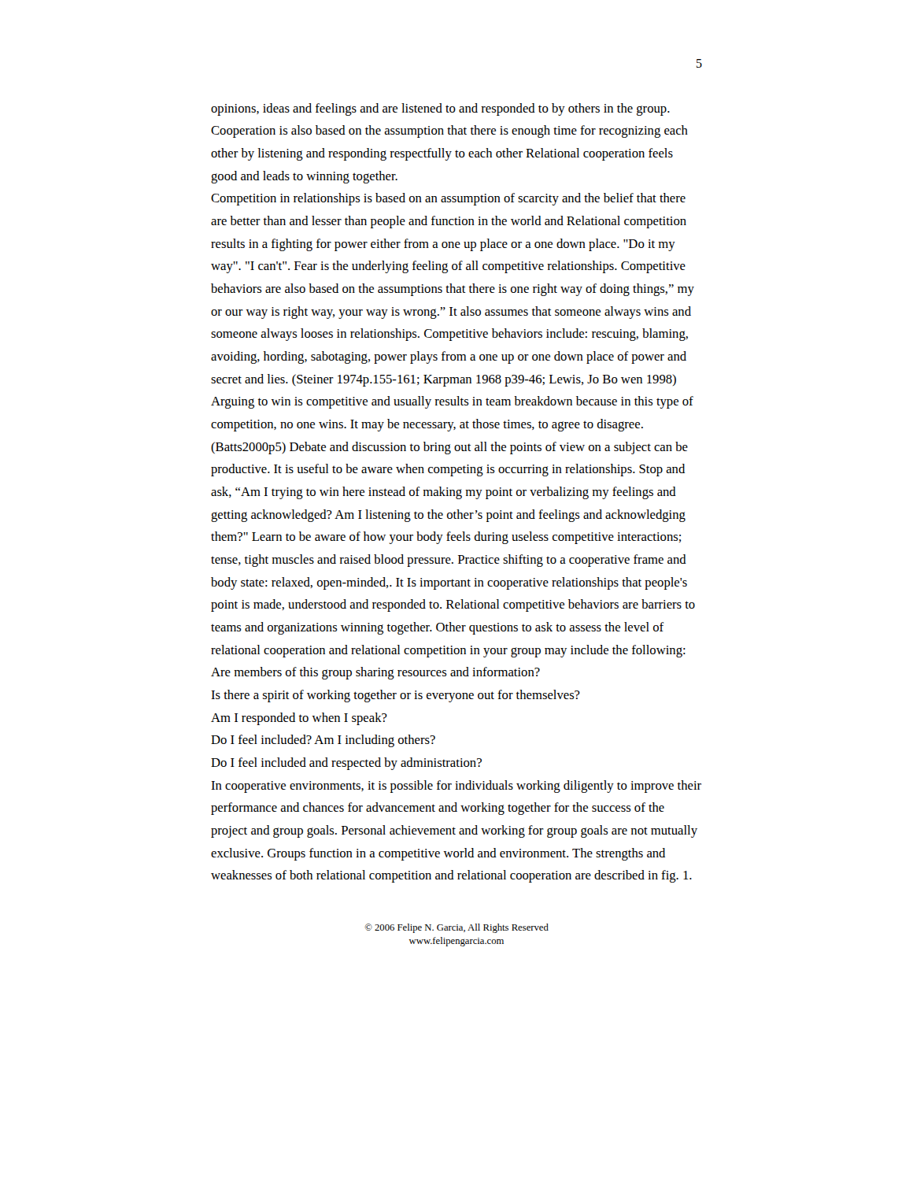5
opinions, ideas and feelings and are listened to and responded to by others in the group. Cooperation is also based on the assumption that there is enough time for recognizing each other by listening and responding respectfully to each other Relational cooperation feels good and leads to winning together.
Competition in relationships is based on an assumption of scarcity and the belief that there are better than and lesser than people and function in the world and Relational competition results in a fighting for power either from a one up place or a one down place. "Do it my way". "I can't". Fear is the underlying feeling of all competitive relationships. Competitive behaviors are also based on the assumptions that there is one right way of doing things,” my or our way is right way, your way is wrong.” It also assumes that someone always wins and someone always looses in relationships. Competitive behaviors include: rescuing, blaming, avoiding, hording, sabotaging, power plays from a one up or one down place of power and secret and lies. (Steiner 1974p.155-161; Karpman 1968 p39-46; Lewis, Jo Bo wen 1998) Arguing to win is competitive and usually results in team breakdown because in this type of competition, no one wins. It may be necessary, at those times, to agree to disagree. (Batts2000p5) Debate and discussion to bring out all the points of view on a subject can be productive. It is useful to be aware when competing is occurring in relationships. Stop and ask, “Am I trying to win here instead of making my point or verbalizing my feelings and getting acknowledged? Am I listening to the other’s point and feelings and acknowledging them?" Learn to be aware of how your body feels during useless competitive interactions; tense, tight muscles and raised blood pressure. Practice shifting to a cooperative frame and body state: relaxed, open-minded,. It Is important in cooperative relationships that people's point is made, understood and responded to. Relational competitive behaviors are barriers to teams and organizations winning together. Other questions to ask to assess the level of relational cooperation and relational competition in your group may include the following:
Are members of this group sharing resources and information?
Is there a spirit of working together or is everyone out for themselves?
Am I responded to when I speak?
Do I feel included? Am I including others?
Do I feel included and respected by administration?
In cooperative environments, it is possible for individuals working diligently to improve their performance and chances for advancement and working together for the success of the project and group goals. Personal achievement and working for group goals are not mutually exclusive. Groups function in a competitive world and environment. The strengths and weaknesses of both relational competition and relational cooperation are described in fig. 1.
© 2006 Felipe N. Garcia, All Rights Reserved
www.felipengarcia.com